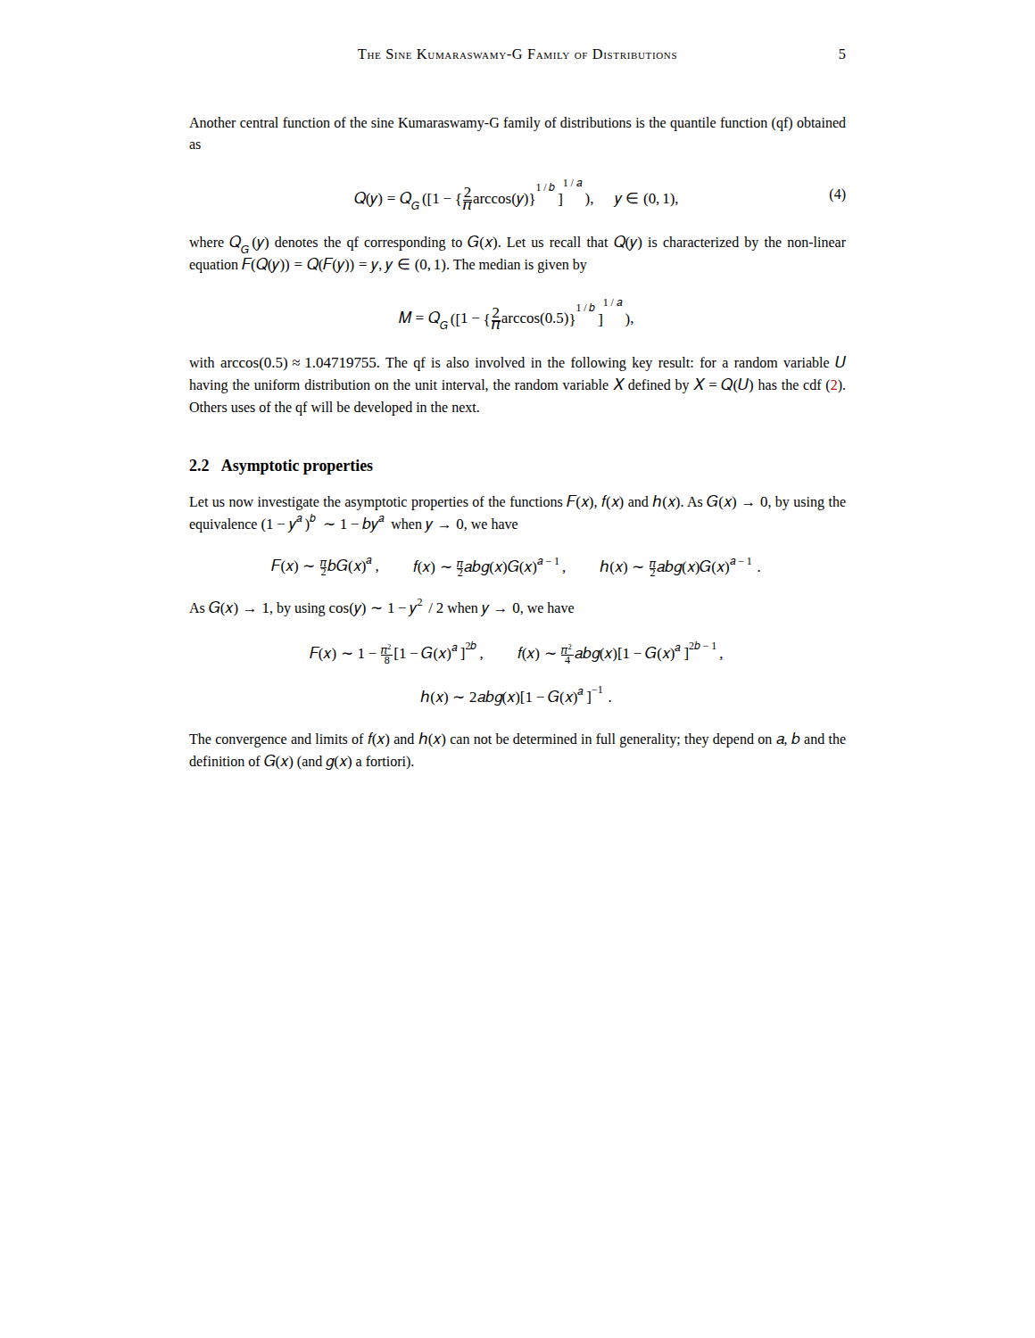The Sine Kumaraswamy-G Family of Distributions 5
Another central function of the sine Kumaraswamy-G family of distributions is the quantile function (qf) obtained as
Q(y) = QG ( [ 1− { 2π arccos(y) } 1/b ] 1/a ) , y∈(0,1) , (4)
where QG(y) denotes the qf corresponding to G(x). Let us recall that Q(y) is characterized by the non-linear equation F(Q(y))=Q(F(y))=y, y∈(0,1). The median is given by
M = QG ( [ 1− { 2π arccos(0.5) } 1/b ] 1/a ) ,
with arccos(0.5)≈1.04719755. The qf is also involved in the following key result: for a random variable U having the uniform distribution on the unit interval, the random variable X defined by X=Q(U) has the cdf (2). Others uses of the qf will be developed in the next.
2.2 Asymptotic properties
Let us now investigate the asymptotic properties of the functions F(x), f(x) and h(x). As G(x)→0, by using the equivalence (1−ya)b∼1−bya when y→0, we have
F(x) ∼ π2 bG(x)a , f(x) ∼ π2 abg(x) G(x)a−1 , h(x) ∼ π2 abg(x) G(x)a−1 .
As G(x)→1, by using cos(y)∼1−y2/2 when y→0, we have
F(x) ∼ 1− π28 [1−G(x)a] 2b , f(x) ∼ π24 abg(x) [1−G(x)a] 2b−1 ,
h(x) ∼ 2abg(x) [1−G(x)a] −1 .
The convergence and limits of f(x) and h(x) can not be determined in full generality; they depend on a, b and the definition of G(x) (and g(x) a fortiori).